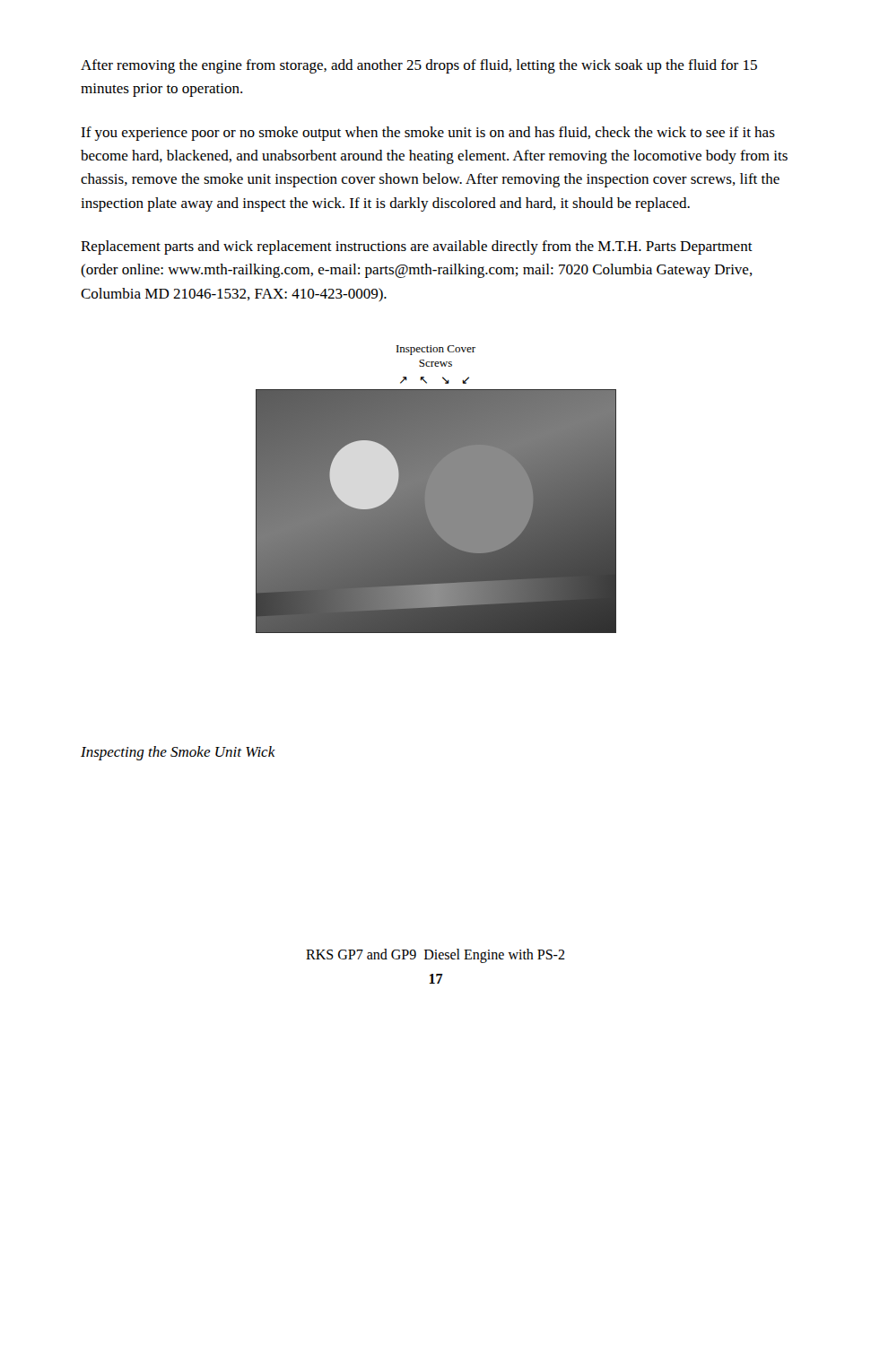After removing the engine from storage, add another 25 drops of fluid, letting the wick soak up the fluid for 15 minutes prior to operation.
If you experience poor or no smoke output when the smoke unit is on and has fluid, check the wick to see if it has become hard, blackened, and unabsorbent around the heating element. After removing the locomotive body from its chassis, remove the smoke unit inspection cover shown below. After removing the inspection cover screws, lift the inspection plate away and inspect the wick. If it is darkly discolored and hard, it should be replaced.
Replacement parts and wick replacement instructions are available directly from the M.T.H. Parts Department (order online: www.mth-railking.com, e-mail: parts@mth-railking.com; mail: 7020 Columbia Gateway Drive, Columbia MD 21046-1532, FAX: 410-423-0009).
Inspection Cover Screws
↗ ↖ ↘ ↙
Inspecting the Smoke Unit Wick
RKS GP7 and GP9 Diesel Engine with PS-2 17